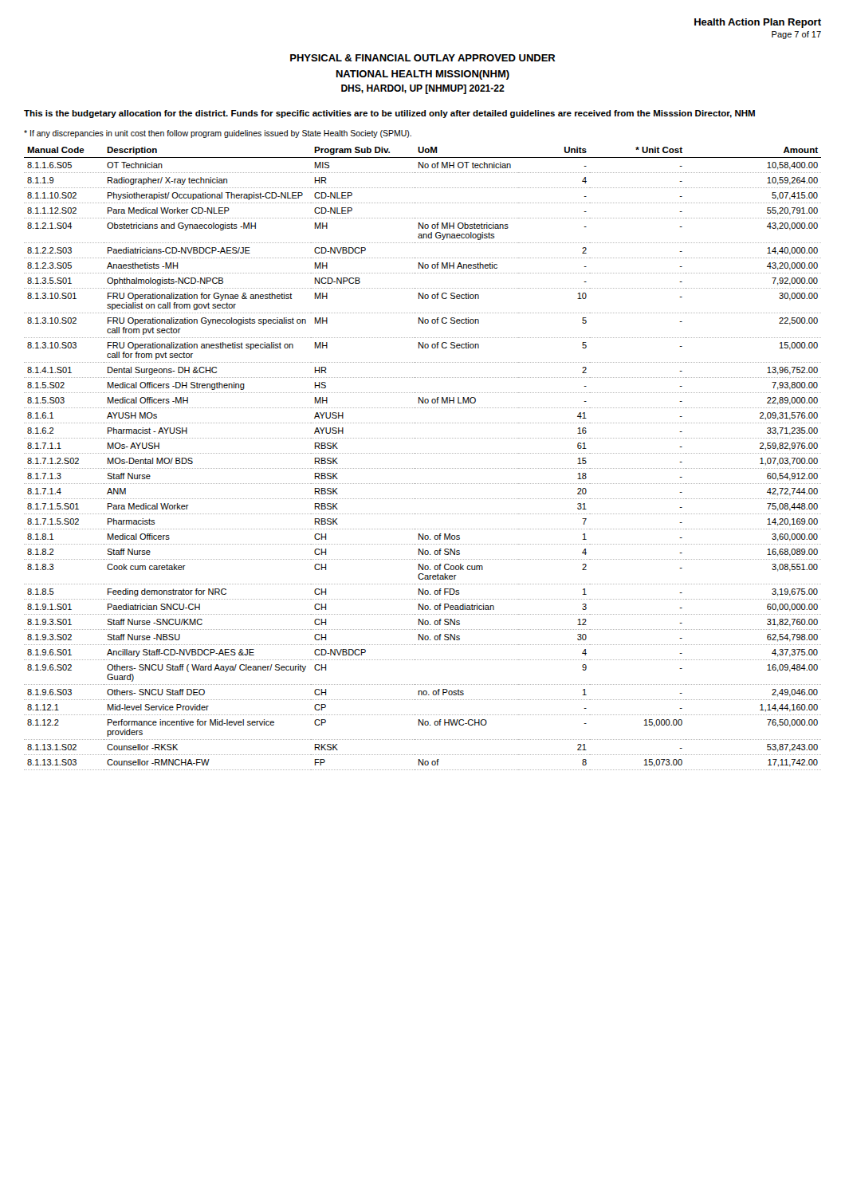Health Action Plan Report
Page 7 of 17
PHYSICAL & FINANCIAL OUTLAY APPROVED UNDER
NATIONAL HEALTH MISSION(NHM)
DHS, HARDOI, UP [NHMUP] 2021-22
This is the budgetary allocation for the district. Funds for specific activities are to be utilized only after detailed guidelines are received from the Misssion Director, NHM
* If any discrepancies in unit cost then follow program guidelines issued by State Health Society (SPMU).
| Manual Code | Description | Program Sub Div. | UoM | Units | * Unit Cost | Amount |
| --- | --- | --- | --- | --- | --- | --- |
| 8.1.1.6.S05 | OT Technician | MIS | No of MH OT technician | - | - | 10,58,400.00 |
| 8.1.1.9 | Radiographer/ X-ray technician | HR | | 4 | - | 10,59,264.00 |
| 8.1.1.10.S02 | Physiotherapist/ Occupational Therapist-CD-NLEP | CD-NLEP | | - | - | 5,07,415.00 |
| 8.1.1.12.S02 | Para Medical Worker CD-NLEP | CD-NLEP | | - | - | 55,20,791.00 |
| 8.1.2.1.S04 | Obstetricians and Gynaecologists -MH | MH | No of MH Obstetricians and Gynaecologists | - | - | 43,20,000.00 |
| 8.1.2.2.S03 | Paediatricians-CD-NVBDCP-AES/JE | CD-NVBDCP | | 2 | - | 14,40,000.00 |
| 8.1.2.3.S05 | Anaesthetists -MH | MH | No of MH Anesthetic | - | - | 43,20,000.00 |
| 8.1.3.5.S01 | Ophthalmologists-NCD-NPCB | NCD-NPCB | | - | - | 7,92,000.00 |
| 8.1.3.10.S01 | FRU Operationalization for Gynae & anesthetist specialist on call from govt sector | MH | No of C Section | 10 | - | 30,000.00 |
| 8.1.3.10.S02 | FRU Operationalization Gynecologists specialist on call from pvt sector | MH | No of C Section | 5 | - | 22,500.00 |
| 8.1.3.10.S03 | FRU Operationalization anesthetist specialist on call for from pvt sector | MH | No of C Section | 5 | - | 15,000.00 |
| 8.1.4.1.S01 | Dental Surgeons- DH &CHC | HR | | 2 | - | 13,96,752.00 |
| 8.1.5.S02 | Medical Officers -DH Strengthening | HS | | - | - | 7,93,800.00 |
| 8.1.5.S03 | Medical Officers -MH | MH | No of MH LMO | - | - | 22,89,000.00 |
| 8.1.6.1 | AYUSH MOs | AYUSH | | 41 | - | 2,09,31,576.00 |
| 8.1.6.2 | Pharmacist - AYUSH | AYUSH | | 16 | - | 33,71,235.00 |
| 8.1.7.1.1 | MOs- AYUSH | RBSK | | 61 | - | 2,59,82,976.00 |
| 8.1.7.1.2.S02 | MOs-Dental MO/ BDS | RBSK | | 15 | - | 1,07,03,700.00 |
| 8.1.7.1.3 | Staff Nurse | RBSK | | 18 | - | 60,54,912.00 |
| 8.1.7.1.4 | ANM | RBSK | | 20 | - | 42,72,744.00 |
| 8.1.7.1.5.S01 | Para Medical Worker | RBSK | | 31 | - | 75,08,448.00 |
| 8.1.7.1.5.S02 | Pharmacists | RBSK | | 7 | - | 14,20,169.00 |
| 8.1.8.1 | Medical Officers | CH | No. of Mos | 1 | - | 3,60,000.00 |
| 8.1.8.2 | Staff Nurse | CH | No. of SNs | 4 | - | 16,68,089.00 |
| 8.1.8.3 | Cook cum caretaker | CH | No. of Cook cum Caretaker | 2 | - | 3,08,551.00 |
| 8.1.8.5 | Feeding demonstrator for NRC | CH | No. of FDs | 1 | - | 3,19,675.00 |
| 8.1.9.1.S01 | Paediatrician SNCU-CH | CH | No. of Peadiatrician | 3 | - | 60,00,000.00 |
| 8.1.9.3.S01 | Staff Nurse -SNCU/KMC | CH | No. of SNs | 12 | - | 31,82,760.00 |
| 8.1.9.3.S02 | Staff Nurse -NBSU | CH | No. of SNs | 30 | - | 62,54,798.00 |
| 8.1.9.6.S01 | Ancillary Staff-CD-NVBDCP-AES &JE | CD-NVBDCP | | 4 | - | 4,37,375.00 |
| 8.1.9.6.S02 | Others- SNCU Staff ( Ward Aaya/ Cleaner/ Security Guard) | CH | | 9 | - | 16,09,484.00 |
| 8.1.9.6.S03 | Others- SNCU Staff DEO | CH | no. of Posts | 1 | - | 2,49,046.00 |
| 8.1.12.1 | Mid-level Service Provider | CP | | - | - | 1,14,44,160.00 |
| 8.1.12.2 | Performance incentive for Mid-level service providers | CP | No. of HWC-CHO | - | 15,000.00 | 76,50,000.00 |
| 8.1.13.1.S02 | Counsellor -RKSK | RKSK | | 21 | - | 53,87,243.00 |
| 8.1.13.1.S03 | Counsellor -RMNCHA-FW | FP | No of | 8 | 15,073.00 | 17,11,742.00 |